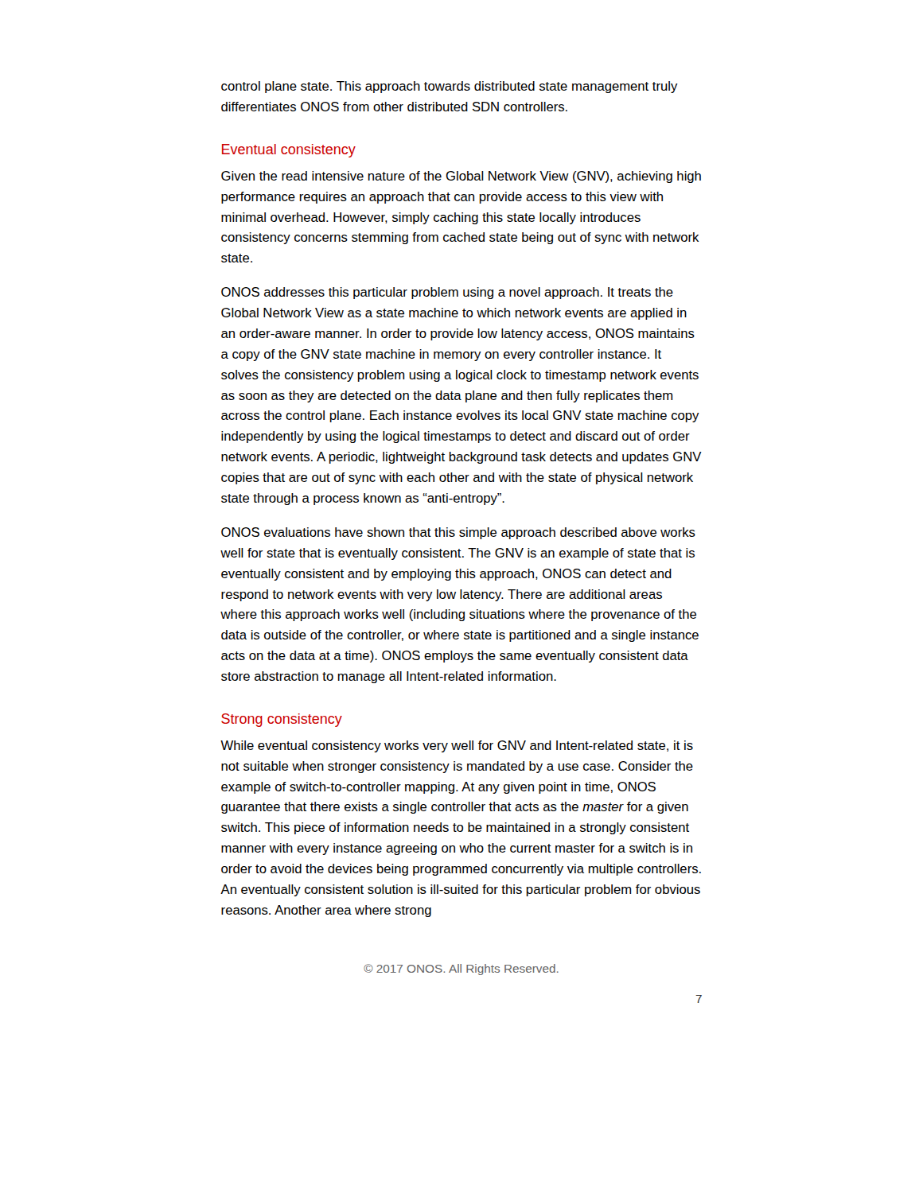control plane state. This approach towards distributed state management truly differentiates ONOS from other distributed SDN controllers.
Eventual consistency
Given the read intensive nature of the Global Network View (GNV), achieving high performance requires an approach that can provide access to this view with minimal overhead. However, simply caching this state locally introduces consistency concerns stemming from cached state being out of sync with network state.
ONOS addresses this particular problem using a novel approach. It treats the Global Network View as a state machine to which network events are applied in an order-aware manner. In order to provide low latency access, ONOS maintains a copy of the GNV state machine in memory on every controller instance. It solves the consistency problem using a logical clock to timestamp network events as soon as they are detected on the data plane and then fully replicates them across the control plane. Each instance evolves its local GNV state machine copy independently by using the logical timestamps to detect and discard out of order network events. A periodic, lightweight background task detects and updates GNV copies that are out of sync with each other and with the state of physical network state through a process known as “anti-entropy”.
ONOS evaluations have shown that this simple approach described above works well for state that is eventually consistent. The GNV is an example of state that is eventually consistent and by employing this approach, ONOS can detect and respond to network events with very low latency. There are additional areas where this approach works well (including situations where the provenance of the data is outside of the controller, or where state is partitioned and a single instance acts on the data at a time). ONOS employs the same eventually consistent data store abstraction to manage all Intent-related information.
Strong consistency
While eventual consistency works very well for GNV and Intent-related state, it is not suitable when stronger consistency is mandated by a use case. Consider the example of switch-to-controller mapping. At any given point in time, ONOS guarantee that there exists a single controller that acts as the master for a given switch. This piece of information needs to be maintained in a strongly consistent manner with every instance agreeing on who the current master for a switch is in order to avoid the devices being programmed concurrently via multiple controllers. An eventually consistent solution is ill-suited for this particular problem for obvious reasons. Another area where strong
© 2017 ONOS. All Rights Reserved.
7